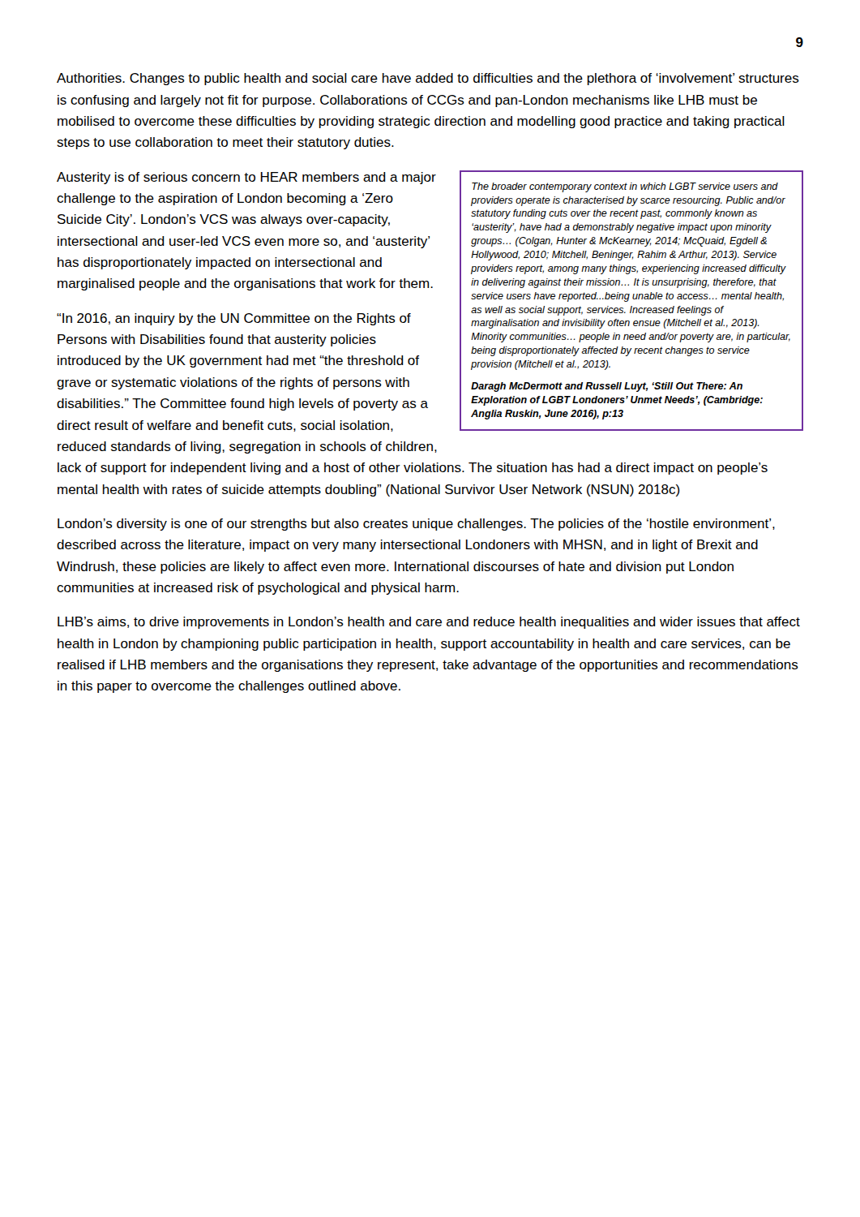9
Authorities. Changes to public health and social care have added to difficulties and the plethora of ‘involvement’ structures is confusing and largely not fit for purpose. Collaborations of CCGs and pan-London mechanisms like LHB must be mobilised to overcome these difficulties by providing strategic direction and modelling good practice and taking practical steps to use collaboration to meet their statutory duties.
The broader contemporary context in which LGBT service users and providers operate is characterised by scarce resourcing. Public and/or statutory funding cuts over the recent past, commonly known as ‘austerity’, have had a demonstrably negative impact upon minority groups… (Colgan, Hunter & McKearney, 2014; McQuaid, Egdell & Hollywood, 2010; Mitchell, Beninger, Rahim & Arthur, 2013). Service providers report, among many things, experiencing increased difficulty in delivering against their mission… It is unsurprising, therefore, that service users have reported...being unable to access… mental health, as well as social support, services. Increased feelings of marginalisation and invisibility often ensue (Mitchell et al., 2013). Minority communities… people in need and/or poverty are, in particular, being disproportionately affected by recent changes to service provision (Mitchell et al., 2013).
Daragh McDermott and Russell Luyt, ‘Still Out There: An Exploration of LGBT Londoners’ Unmet Needs’, (Cambridge: Anglia Ruskin, June 2016), p:13
Austerity is of serious concern to HEAR members and a major challenge to the aspiration of London becoming a ‘Zero Suicide City’. London’s VCS was always over-capacity, intersectional and user-led VCS even more so, and ‘austerity’ has disproportionately impacted on intersectional and marginalised people and the organisations that work for them.
“In 2016, an inquiry by the UN Committee on the Rights of Persons with Disabilities found that austerity policies introduced by the UK government had met “the threshold of grave or systematic violations of the rights of persons with disabilities.” The Committee found high levels of poverty as a direct result of welfare and benefit cuts, social isolation, reduced standards of living, segregation in schools of children, lack of support for independent living and a host of other violations. The situation has had a direct impact on people’s mental health with rates of suicide attempts doubling” (National Survivor User Network (NSUN) 2018c)
London’s diversity is one of our strengths but also creates unique challenges. The policies of the ‘hostile environment’, described across the literature, impact on very many intersectional Londoners with MHSN, and in light of Brexit and Windrush, these policies are likely to affect even more. International discourses of hate and division put London communities at increased risk of psychological and physical harm.
LHB’s aims, to drive improvements in London’s health and care and reduce health inequalities and wider issues that affect health in London by championing public participation in health, support accountability in health and care services, can be realised if LHB members and the organisations they represent, take advantage of the opportunities and recommendations in this paper to overcome the challenges outlined above.